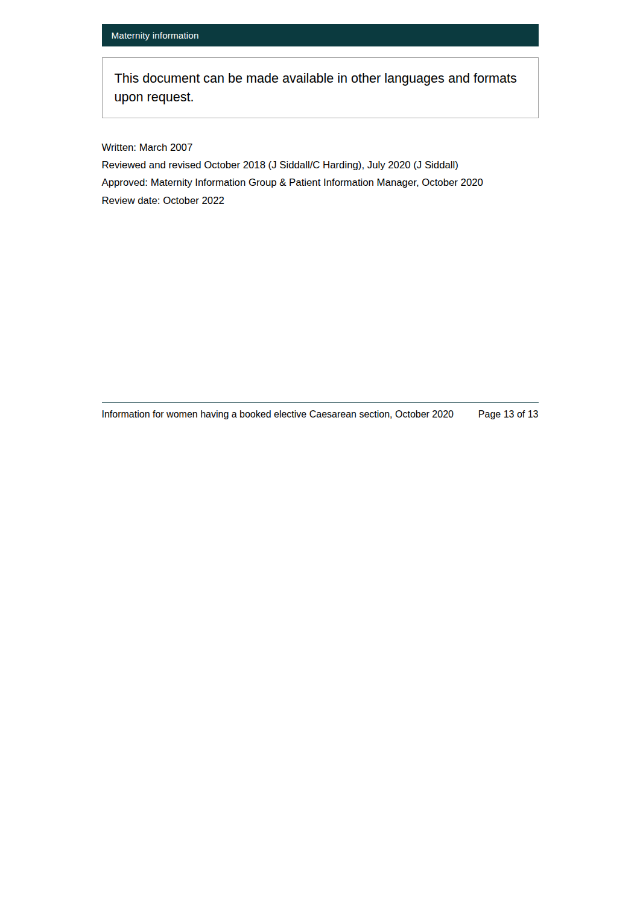Maternity information
This document can be made available in other languages and formats upon request.
Written: March 2007
Reviewed and revised October 2018 (J Siddall/C Harding), July 2020 (J Siddall)
Approved: Maternity Information Group & Patient Information Manager, October 2020
Review date: October 2022
Information for women having a booked elective Caesarean section, October 2020 Page 13 of 13